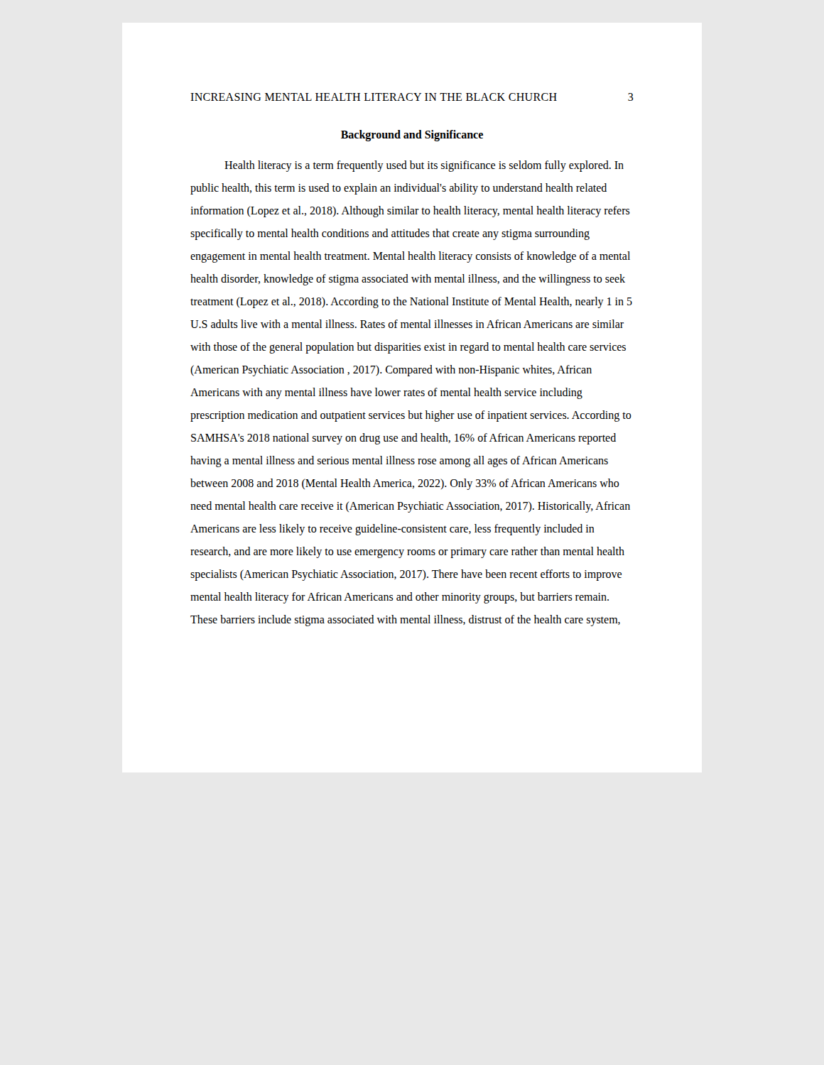Increasing Mental Health Literacy in the Black Church 3
Background and Significance
Health literacy is a term frequently used but its significance is seldom fully explored. In public health, this term is used to explain an individual's ability to understand health related information (Lopez et al., 2018). Although similar to health literacy, mental health literacy refers specifically to mental health conditions and attitudes that create any stigma surrounding engagement in mental health treatment. Mental health literacy consists of knowledge of a mental health disorder, knowledge of stigma associated with mental illness, and the willingness to seek treatment (Lopez et al., 2018). According to the National Institute of Mental Health, nearly 1 in 5 U.S adults live with a mental illness. Rates of mental illnesses in African Americans are similar with those of the general population but disparities exist in regard to mental health care services (American Psychiatic Association , 2017). Compared with non-Hispanic whites, African Americans with any mental illness have lower rates of mental health service including prescription medication and outpatient services but higher use of inpatient services. According to SAMHSA's 2018 national survey on drug use and health, 16% of African Americans reported having a mental illness and serious mental illness rose among all ages of African Americans between 2008 and 2018 (Mental Health America, 2022). Only 33% of African Americans who need mental health care receive it (American Psychiatic Association, 2017). Historically, African Americans are less likely to receive guideline-consistent care, less frequently included in research, and are more likely to use emergency rooms or primary care rather than mental health specialists (American Psychiatic Association, 2017). There have been recent efforts to improve mental health literacy for African Americans and other minority groups, but barriers remain. These barriers include stigma associated with mental illness, distrust of the health care system,